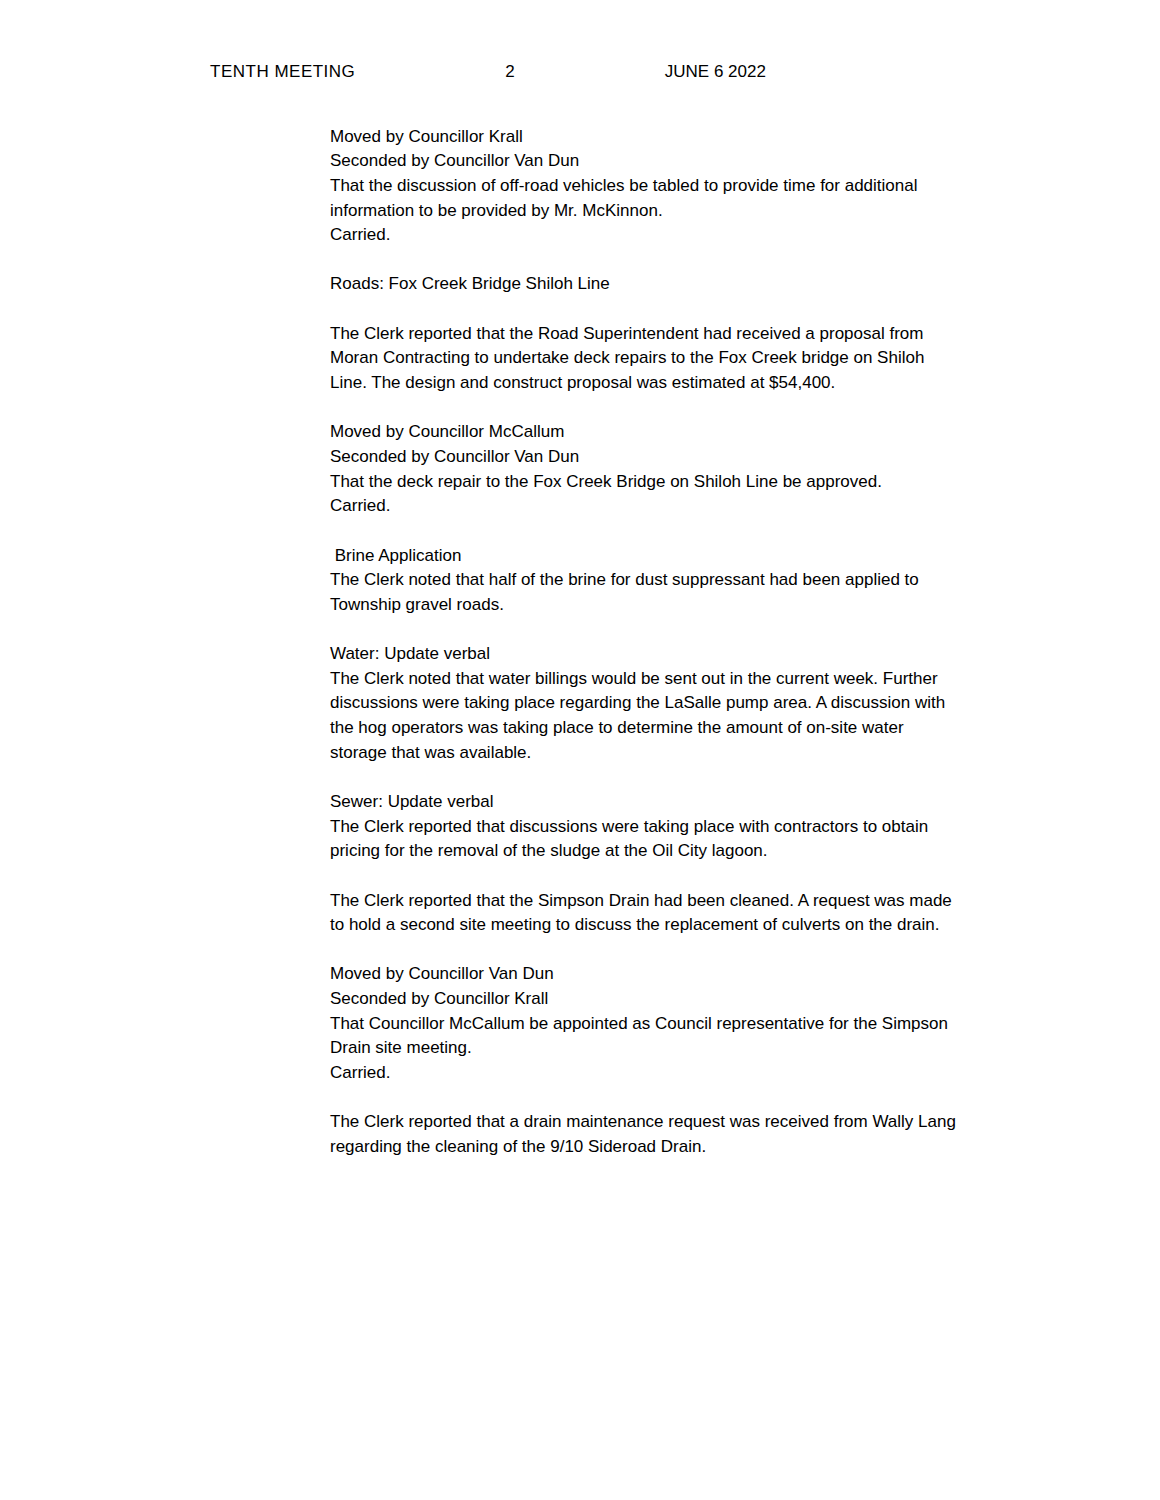TENTH MEETING 2 JUNE 6 2022
Moved by Councillor Krall
Seconded by Councillor Van Dun
That the discussion of off-road vehicles be tabled to provide time for additional information to be provided by Mr. McKinnon.
Carried.
Roads: Fox Creek Bridge Shiloh Line
The Clerk reported that the Road Superintendent had received a proposal from Moran Contracting to undertake deck repairs to the Fox Creek bridge on Shiloh Line. The design and construct proposal was estimated at $54,400.
Moved by Councillor McCallum
Seconded by Councillor Van Dun
That the deck repair to the Fox Creek Bridge on Shiloh Line be approved.
Carried.
Brine Application
The Clerk noted that half of the brine for dust suppressant had been applied to Township gravel roads.
Water: Update verbal
The Clerk noted that water billings would be sent out in the current week. Further discussions were taking place regarding the LaSalle pump area. A discussion with the hog operators was taking place to determine the amount of on-site water storage that was available.
Sewer: Update verbal
The Clerk reported that discussions were taking place with contractors to obtain pricing for the removal of the sludge at the Oil City lagoon.
The Clerk reported that the Simpson Drain had been cleaned. A request was made to hold a second site meeting to discuss the replacement of culverts on the drain.
Moved by Councillor Van Dun
Seconded by Councillor Krall
That Councillor McCallum be appointed as Council representative for the Simpson Drain site meeting.
Carried.
The Clerk reported that a drain maintenance request was received from Wally Lang regarding the cleaning of the 9/10 Sideroad Drain.